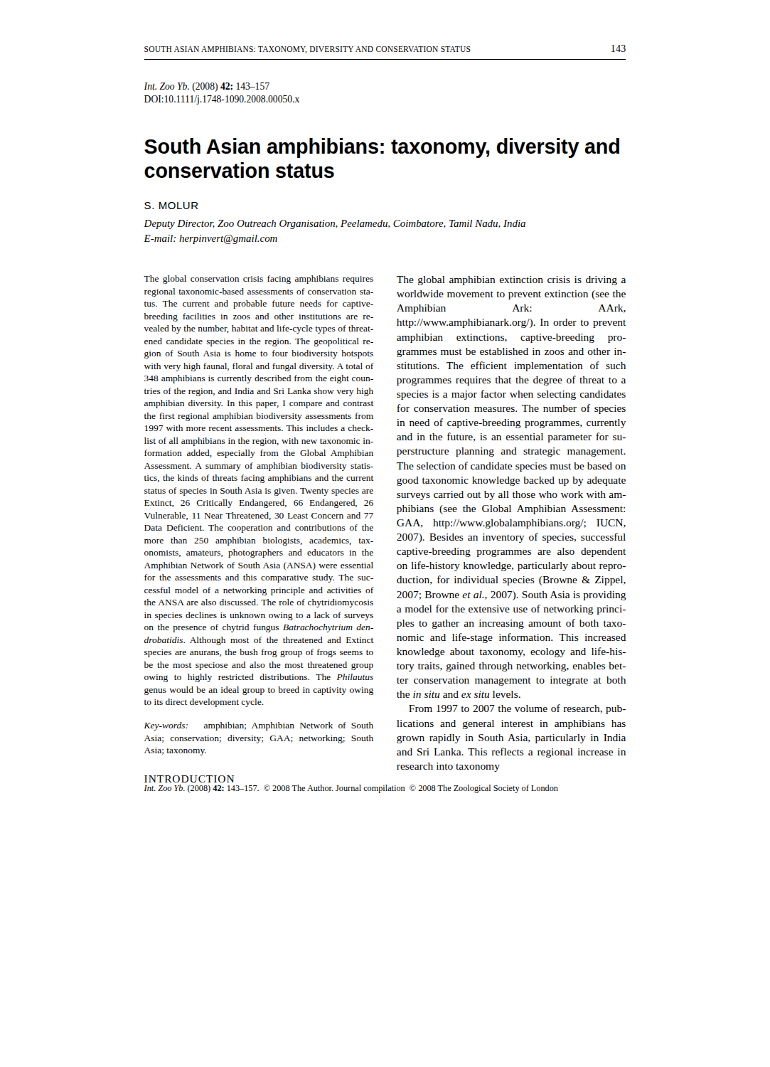South Asian amphibians: taxonomy, diversity and conservation status 143
Int. Zoo Yb. (2008) 42: 143–157
DOI:10.1111/j.1748-1090.2008.00050.x
South Asian amphibians: taxonomy, diversity and conservation status
S. MOLUR
Deputy Director, Zoo Outreach Organisation, Peelamedu, Coimbatore, Tamil Nadu, India
E-mail: herpinvert@gmail.com
The global conservation crisis facing amphibians requires regional taxonomic-based assessments of conservation status. The current and probable future needs for captive-breeding facilities in zoos and other institutions are revealed by the number, habitat and life-cycle types of threatened candidate species in the region. The geopolitical region of South Asia is home to four biodiversity hotspots with very high faunal, floral and fungal diversity. A total of 348 amphibians is currently described from the eight countries of the region, and India and Sri Lanka show very high amphibian diversity. In this paper, I compare and contrast the first regional amphibian biodiversity assessments from 1997 with more recent assessments. This includes a checklist of all amphibians in the region, with new taxonomic information added, especially from the Global Amphibian Assessment. A summary of amphibian biodiversity statistics, the kinds of threats facing amphibians and the current status of species in South Asia is given. Twenty species are Extinct, 26 Critically Endangered, 66 Endangered, 26 Vulnerable, 11 Near Threatened, 30 Least Concern and 77 Data Deficient. The cooperation and contributions of the more than 250 amphibian biologists, academics, taxonomists, amateurs, photographers and educators in the Amphibian Network of South Asia (ANSA) were essential for the assessments and this comparative study. The successful model of a networking principle and activities of the ANSA are also discussed. The role of chytridiomycosis in species declines is unknown owing to a lack of surveys on the presence of chytrid fungus Batrachochytrium dendrobatidis. Although most of the threatened and Extinct species are anurans, the bush frog group of frogs seems to be the most speciose and also the most threatened group owing to highly restricted distributions. The Philautus genus would be an ideal group to breed in captivity owing to its direct development cycle.
Key-words: amphibian; Amphibian Network of South Asia; conservation; diversity; GAA; networking; South Asia; taxonomy.
INTRODUCTION
The global amphibian extinction crisis is driving a worldwide movement to prevent extinction (see the Amphibian Ark: AArk, http://www.amphibianark.org/). In order to prevent amphibian extinctions, captive-breeding programmes must be established in zoos and other institutions. The efficient implementation of such programmes requires that the degree of threat to a species is a major factor when selecting candidates for conservation measures. The number of species in need of captive-breeding programmes, currently and in the future, is an essential parameter for superstructure planning and strategic management. The selection of candidate species must be based on good taxonomic knowledge backed up by adequate surveys carried out by all those who work with amphibians (see the Global Amphibian Assessment: GAA, http://www.globalamphibians.org/; IUCN, 2007). Besides an inventory of species, successful captive-breeding programmes are also dependent on life-history knowledge, particularly about reproduction, for individual species (Browne & Zippel, 2007; Browne et al., 2007). South Asia is providing a model for the extensive use of networking principles to gather an increasing amount of both taxonomic and life-stage information. This increased knowledge about taxonomy, ecology and life-history traits, gained through networking, enables better conservation management to integrate at both the in situ and ex situ levels.
From 1997 to 2007 the volume of research, publications and general interest in amphibians has grown rapidly in South Asia, particularly in India and Sri Lanka. This reflects a regional increase in research into taxonomy
Int. Zoo Yb. (2008) 42: 143–157. © 2008 The Author. Journal compilation © 2008 The Zoological Society of London